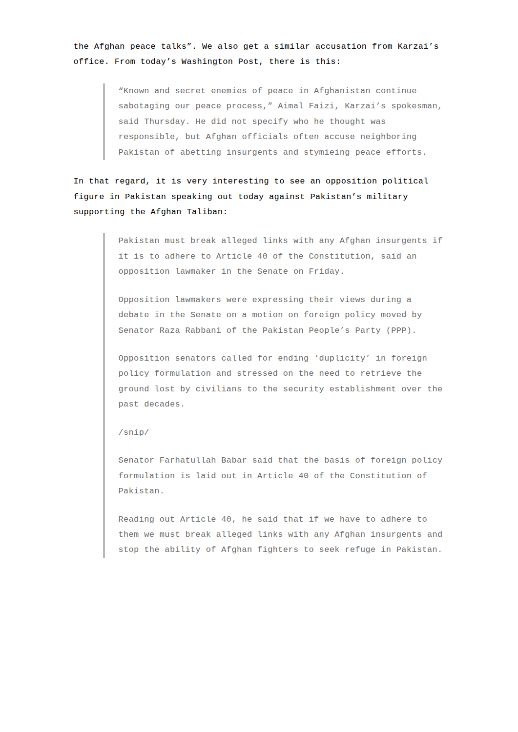the Afghan peace talks”. We also get a similar accusation from Karzai’s office. From today’s Washington Post, there is this:
“Known and secret enemies of peace in Afghanistan continue sabotaging our peace process,” Aimal Faizi, Karzai’s spokesman, said Thursday. He did not specify who he thought was responsible, but Afghan officials often accuse neighboring Pakistan of abetting insurgents and stymieing peace efforts.
In that regard, it is very interesting to see an opposition political figure in Pakistan speaking out today against Pakistan’s military supporting the Afghan Taliban:
Pakistan must break alleged links with any Afghan insurgents if it is to adhere to Article 40 of the Constitution, said an opposition lawmaker in the Senate on Friday.
Opposition lawmakers were expressing their views during a debate in the Senate on a motion on foreign policy moved by Senator Raza Rabbani of the Pakistan People’s Party (PPP).
Opposition senators called for ending ‘duplicity’ in foreign policy formulation and stressed on the need to retrieve the ground lost by civilians to the security establishment over the past decades.
/snip/
Senator Farhatullah Babar said that the basis of foreign policy formulation is laid out in Article 40 of the Constitution of Pakistan.
Reading out Article 40, he said that if we have to adhere to them we must break alleged links with any Afghan insurgents and stop the ability of Afghan fighters to seek refuge in Pakistan.